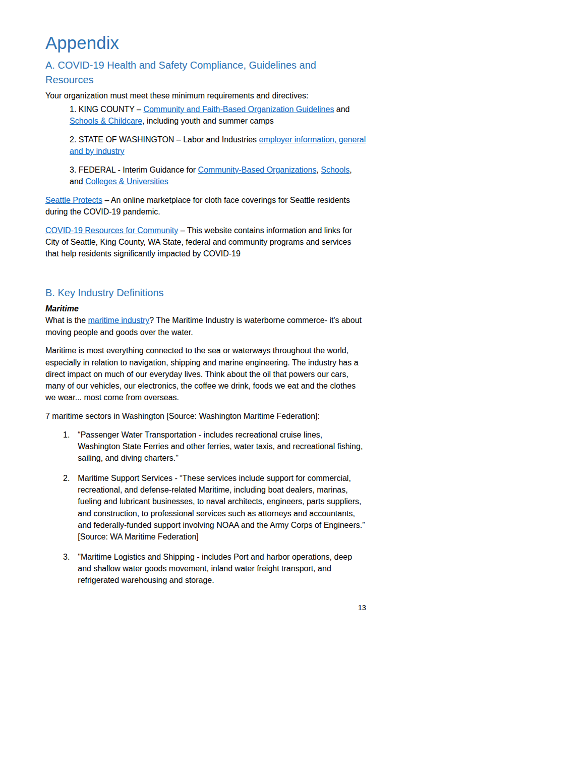Appendix
A. COVID-19 Health and Safety Compliance, Guidelines and Resources
Your organization must meet these minimum requirements and directives:
1. KING COUNTY – Community and Faith-Based Organization Guidelines and Schools & Childcare, including youth and summer camps
2. STATE OF WASHINGTON – Labor and Industries employer information, general and by industry
3. FEDERAL - Interim Guidance for Community-Based Organizations, Schools, and Colleges & Universities
Seattle Protects – An online marketplace for cloth face coverings for Seattle residents during the COVID-19 pandemic.
COVID-19 Resources for Community – This website contains information and links for City of Seattle, King County, WA State, federal and community programs and services that help residents significantly impacted by COVID-19
B. Key Industry Definitions
Maritime
What is the maritime industry? The Maritime Industry is waterborne commerce- it's about moving people and goods over the water.
Maritime is most everything connected to the sea or waterways throughout the world, especially in relation to navigation, shipping and marine engineering. The industry has a direct impact on much of our everyday lives. Think about the oil that powers our cars, many of our vehicles, our electronics, the coffee we drink, foods we eat and the clothes we wear... most come from overseas.
7 maritime sectors in Washington [Source: Washington Maritime Federation]:
“Passenger Water Transportation - includes recreational cruise lines, Washington State Ferries and other ferries, water taxis, and recreational fishing, sailing, and diving charters."
Maritime Support Services - “These services include support for commercial, recreational, and defense-related Maritime, including boat dealers, marinas, fueling and lubricant businesses, to naval architects, engineers, parts suppliers, and construction, to professional services such as attorneys and accountants, and federally-funded support involving NOAA and the Army Corps of Engineers.” [Source: WA Maritime Federation]
"Maritime Logistics and Shipping - includes Port and harbor operations, deep and shallow water goods movement, inland water freight transport, and refrigerated warehousing and storage.
13